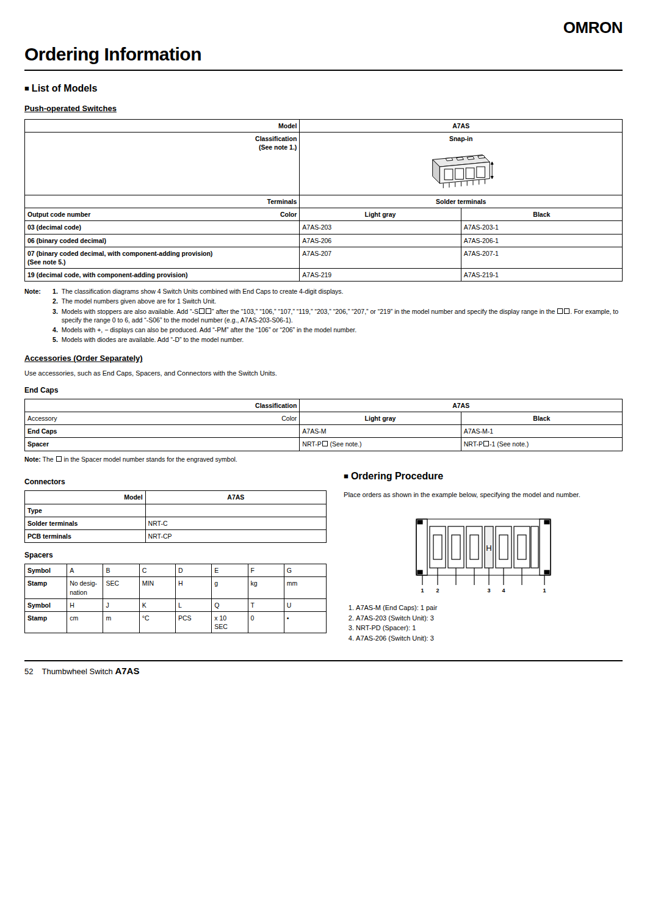OMRON
Ordering Information
■List of Models
Push-operated Switches
| Model | A7AS |
| Classification (See note 1.) | Snap-in |
| Terminals | Solder terminals |
| Output code number Color | Light gray | Black |
| 03 (decimal code) | A7AS-203 | A7AS-203-1 |
| 06 (binary coded decimal) | A7AS-206 | A7AS-206-1 |
| 07 (binary coded decimal, with component-adding provision) (See note 5.) | A7AS-207 | A7AS-207-1 |
| 19 (decimal code, with component-adding provision) | A7AS-219 | A7AS-219-1 |
| Note: | 1. | The classification diagrams show 4 Switch Units combined with End Caps to create 4-digit displays. |
| | 2. | The model numbers given above are for 1 Switch Unit. |
| | 3. | Models with stoppers are also available. Add “-S ” after the “103,” “106,” “107,” “119,” “203,” “206,” “207,” or “219” in the model number and specify the display range in the . For example, to specify the range 0 to 6, add “-S06” to the model number (e.g., A7AS-203-S06-1). |
| | 4. | Models with +, − displays can also be produced. Add “-PM” after the “106” or “206” in the model number. |
| | 5. | Models with diodes are available. Add “-D” to the model number. |
Accessories (Order Separately)
Use accessories, such as End Caps, Spacers, and Connectors with the Switch Units.
End Caps
| Classification | A7AS |
| Accessory Color | Light gray | Black |
| End Caps | A7AS-M | A7AS-M-1 |
| Spacer | NRT-P (See note.) | NRT-P -1 (See note.) |
Note: The in the Spacer model number stands for the engraved symbol.
Connectors
| Model | A7AS |
| Type | |
| Solder terminals | NRT-C |
| PCB terminals | NRT-CP |
Spacers
| Symbol | A | B | C | D | E | F | G |
| Stamp | No desig- nation | SEC | MIN | H | g | kg | mm |
| Symbol | H | J | K | L | Q | T | U |
| Stamp | cm | m | °C | PCS | x 10 SEC | 0 | • |
■Ordering Procedure
Place orders as shown in the example below, specifying the model and number.
H 1 2 3 4 1
A7AS-M (End Caps): 1 pair
A7AS-203 (Switch Unit): 3
NRT-PD (Spacer): 1
A7AS-206 (Switch Unit): 3
52 Thumbwheel Switch A7AS